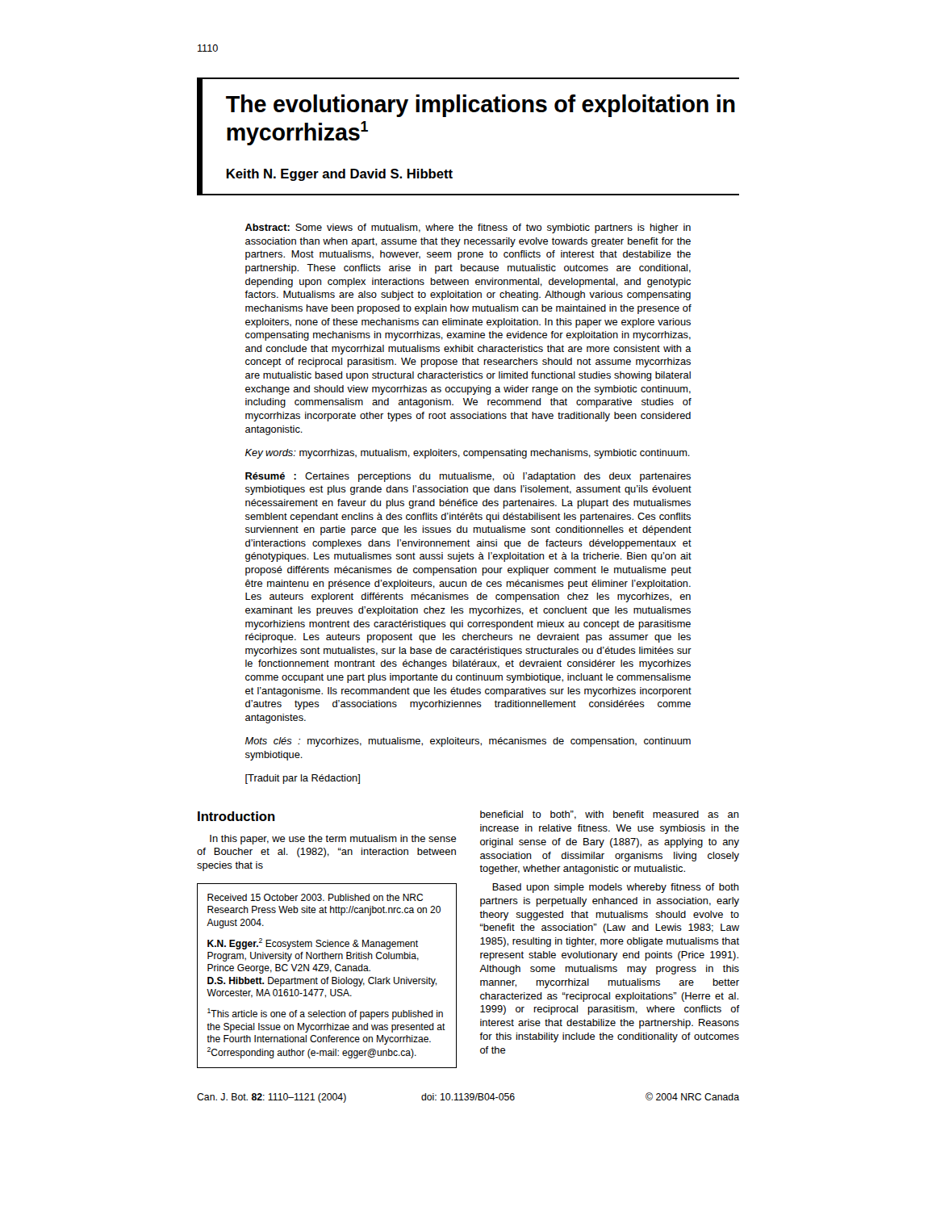1110
The evolutionary implications of exploitation in mycorrhizas1
Keith N. Egger and David S. Hibbett
Abstract: Some views of mutualism, where the fitness of two symbiotic partners is higher in association than when apart, assume that they necessarily evolve towards greater benefit for the partners. Most mutualisms, however, seem prone to conflicts of interest that destabilize the partnership. These conflicts arise in part because mutualistic outcomes are conditional, depending upon complex interactions between environmental, developmental, and genotypic factors. Mutualisms are also subject to exploitation or cheating. Although various compensating mechanisms have been proposed to explain how mutualism can be maintained in the presence of exploiters, none of these mechanisms can eliminate exploitation. In this paper we explore various compensating mechanisms in mycorrhizas, examine the evidence for exploitation in mycorrhizas, and conclude that mycorrhizal mutualisms exhibit characteristics that are more consistent with a concept of reciprocal parasitism. We propose that researchers should not assume mycorrhizas are mutualistic based upon structural characteristics or limited functional studies showing bilateral exchange and should view mycorrhizas as occupying a wider range on the symbiotic continuum, including commensalism and antagonism. We recommend that comparative studies of mycorrhizas incorporate other types of root associations that have traditionally been considered antagonistic.
Key words: mycorrhizas, mutualism, exploiters, compensating mechanisms, symbiotic continuum.
Résumé : Certaines perceptions du mutualisme, où l’adaptation des deux partenaires symbiotiques est plus grande dans l’association que dans l’isolement, assument qu’ils évoluent nécessairement en faveur du plus grand bénéfice des partenaires. La plupart des mutualismes semblent cependant enclins à des conflits d’intérêts qui déstabilisent les partenaires. Ces conflits surviennent en partie parce que les issues du mutualisme sont conditionnelles et dépendent d’interactions complexes dans l’environnement ainsi que de facteurs développementaux et génotypiques. Les mutualismes sont aussi sujets à l’exploitation et à la tricherie. Bien qu’on ait proposé différents mécanismes de compensation pour expliquer comment le mutualisme peut être maintenu en présence d’exploiteurs, aucun de ces mécanismes peut éliminer l’exploitation. Les auteurs explorent différents mécanismes de compensation chez les mycorhizes, en examinant les preuves d’exploitation chez les mycorhizes, et concluent que les mutualismes mycorhiziens montrent des caractéristiques qui correspondent mieux au concept de parasitisme réciproque. Les auteurs proposent que les chercheurs ne devraient pas assumer que les mycorhizes sont mutualistes, sur la base de caractéristiques structurales ou d’études limitées sur le fonctionnement montrant des échanges bilatéraux, et devraient considérer les mycorhizes comme occupant une part plus importante du continuum symbiotique, incluant le commensalisme et l’antagonisme. Ils recommandent que les études comparatives sur les mycorhizes incorporent d’autres types d’associations mycorhiziennes traditionnellement considérées comme antagonistes.
Mots clés : mycorhizes, mutualisme, exploiteurs, mécanismes de compensation, continuum symbiotique.
[Traduit par la Rédaction]
Introduction
In this paper, we use the term mutualism in the sense of Boucher et al. (1982), “an interaction between species that is
Received 15 October 2003. Published on the NRC Research Press Web site at http://canjbot.nrc.ca on 20 August 2004.
K.N. Egger.2 Ecosystem Science & Management Program, University of Northern British Columbia, Prince George, BC V2N 4Z9, Canada.
D.S. Hibbett. Department of Biology, Clark University, Worcester, MA 01610-1477, USA.
1This article is one of a selection of papers published in the Special Issue on Mycorrhizae and was presented at the Fourth International Conference on Mycorrhizae.
2Corresponding author (e-mail: egger@unbc.ca).
beneficial to both”, with benefit measured as an increase in relative fitness. We use symbiosis in the original sense of de Bary (1887), as applying to any association of dissimilar organisms living closely together, whether antagonistic or mutualistic.
Based upon simple models whereby fitness of both partners is perpetually enhanced in association, early theory suggested that mutualisms should evolve to “benefit the association” (Law and Lewis 1983; Law 1985), resulting in tighter, more obligate mutualisms that represent stable evolutionary end points (Price 1991). Although some mutualisms may progress in this manner, mycorrhizal mutualisms are better characterized as “reciprocal exploitations” (Herre et al. 1999) or reciprocal parasitism, where conflicts of interest arise that destabilize the partnership. Reasons for this instability include the conditionality of outcomes of the
Can. J. Bot. 82: 1110–1121 (2004)
doi: 10.1139/B04-056
© 2004 NRC Canada